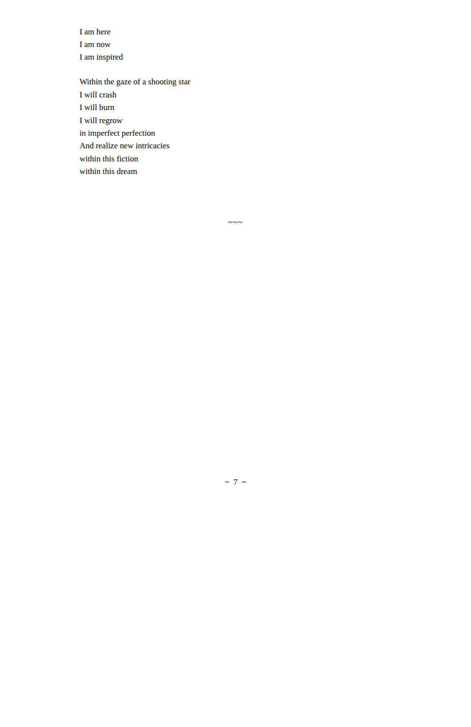I am here
I am now
I am inspired
Within the gaze of a shooting star
I will crash
I will burn
I will regrow
in imperfect perfection
And realize new intricacies
within this fiction
within this dream
~~~
~ 7 ~